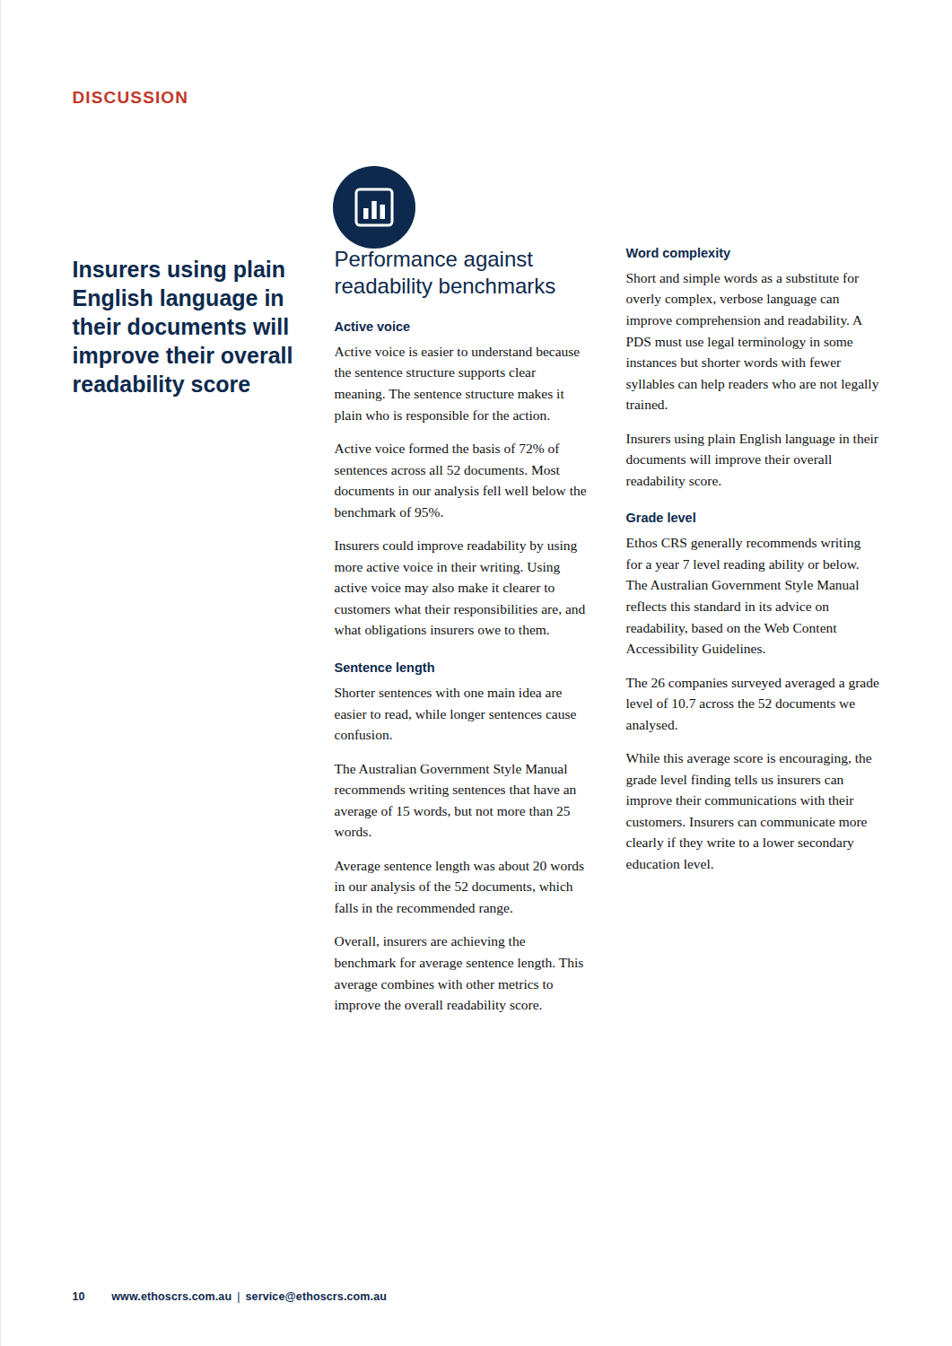Discussion
Insurers using plain English language in their documents will improve their overall readability score
Performance against readability benchmarks
Active voice
Active voice is easier to understand because the sentence structure supports clear meaning. The sentence structure makes it plain who is responsible for the action.
Active voice formed the basis of 72% of sentences across all 52 documents. Most documents in our analysis fell well below the benchmark of 95%.
Insurers could improve readability by using more active voice in their writing. Using active voice may also make it clearer to customers what their responsibilities are, and what obligations insurers owe to them.
Sentence length
Shorter sentences with one main idea are easier to read, while longer sentences cause confusion.
The Australian Government Style Manual recommends writing sentences that have an average of 15 words, but not more than 25 words.
Average sentence length was about 20 words in our analysis of the 52 documents, which falls in the recommended range.
Overall, insurers are achieving the benchmark for average sentence length. This average combines with other metrics to improve the overall readability score.
Word complexity
Short and simple words as a substitute for overly complex, verbose language can improve comprehension and readability. A PDS must use legal terminology in some instances but shorter words with fewer syllables can help readers who are not legally trained.
Insurers using plain English language in their documents will improve their overall readability score.
Grade level
Ethos CRS generally recommends writing for a year 7 level reading ability or below. The Australian Government Style Manual reflects this standard in its advice on readability, based on the Web Content Accessibility Guidelines.
The 26 companies surveyed averaged a grade level of 10.7 across the 52 documents we analysed.
While this average score is encouraging, the grade level finding tells us insurers can improve their communications with their customers. Insurers can communicate more clearly if they write to a lower secondary education level.
10 www.ethoscrs.com.au|service@ethoscrs.com.au